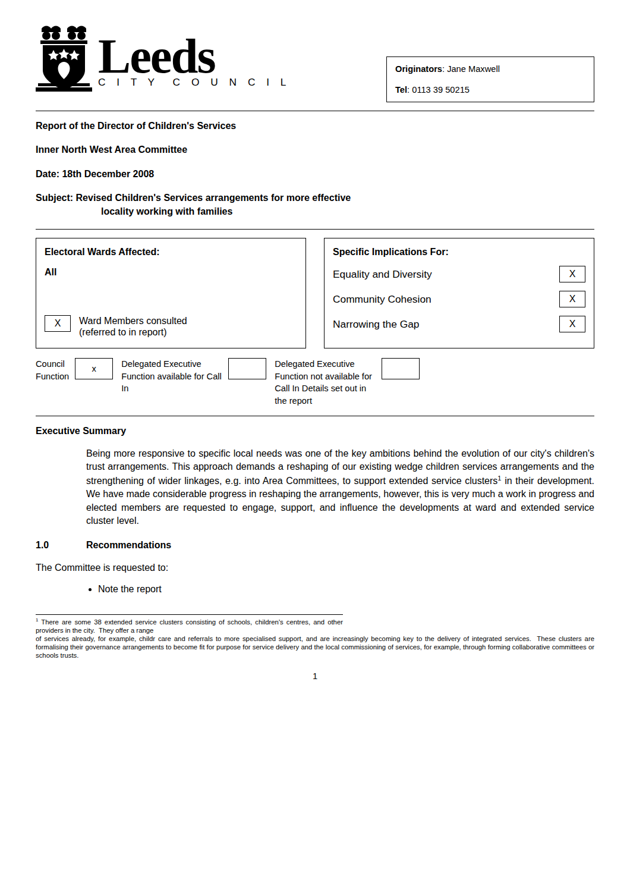Leeds C I T Y C O U N C I L
Originators: Jane Maxwell
Tel: 0113 39 50215
Report of the Director of Children's Services
Inner North West Area Committee
Date: 18th December 2008
Subject: Revised Children's Services arrangements for more effective locality working with families
Electoral Wards Affected:
All
X
Ward Members consulted
(referred to in report)
Specific Implications For:
Equality and Diversity X
Community Cohesion X
Narrowing the Gap X
Council
Function
x
Delegated Executive Function available for Call In
Delegated Executive Function not available for Call In Details set out in the report
Executive Summary
Being more responsive to specific local needs was one of the key ambitions behind the evolution of our city's children's trust arrangements. This approach demands a reshaping of our existing wedge children services arrangements and the strengthening of wider linkages, e.g. into Area Committees, to support extended service clusters1 in their development. We have made considerable progress in reshaping the arrangements, however, this is very much a work in progress and elected members are requested to engage, support, and influence the developments at ward and extended service cluster level.
1.0 Recommendations
The Committee is requested to:
Note the report
1 There are some 38 extended service clusters consisting of schools, children's centres, and other providers in the city. They offer a range
of services already, for example, childr care and referrals to more specialised support, and are increasingly becoming key to the delivery of integrated services. These clusters are formalising their governance arrangements to become fit for purpose for service delivery and the local commissioning of services, for example, through forming collaborative committees or schools trusts.
1